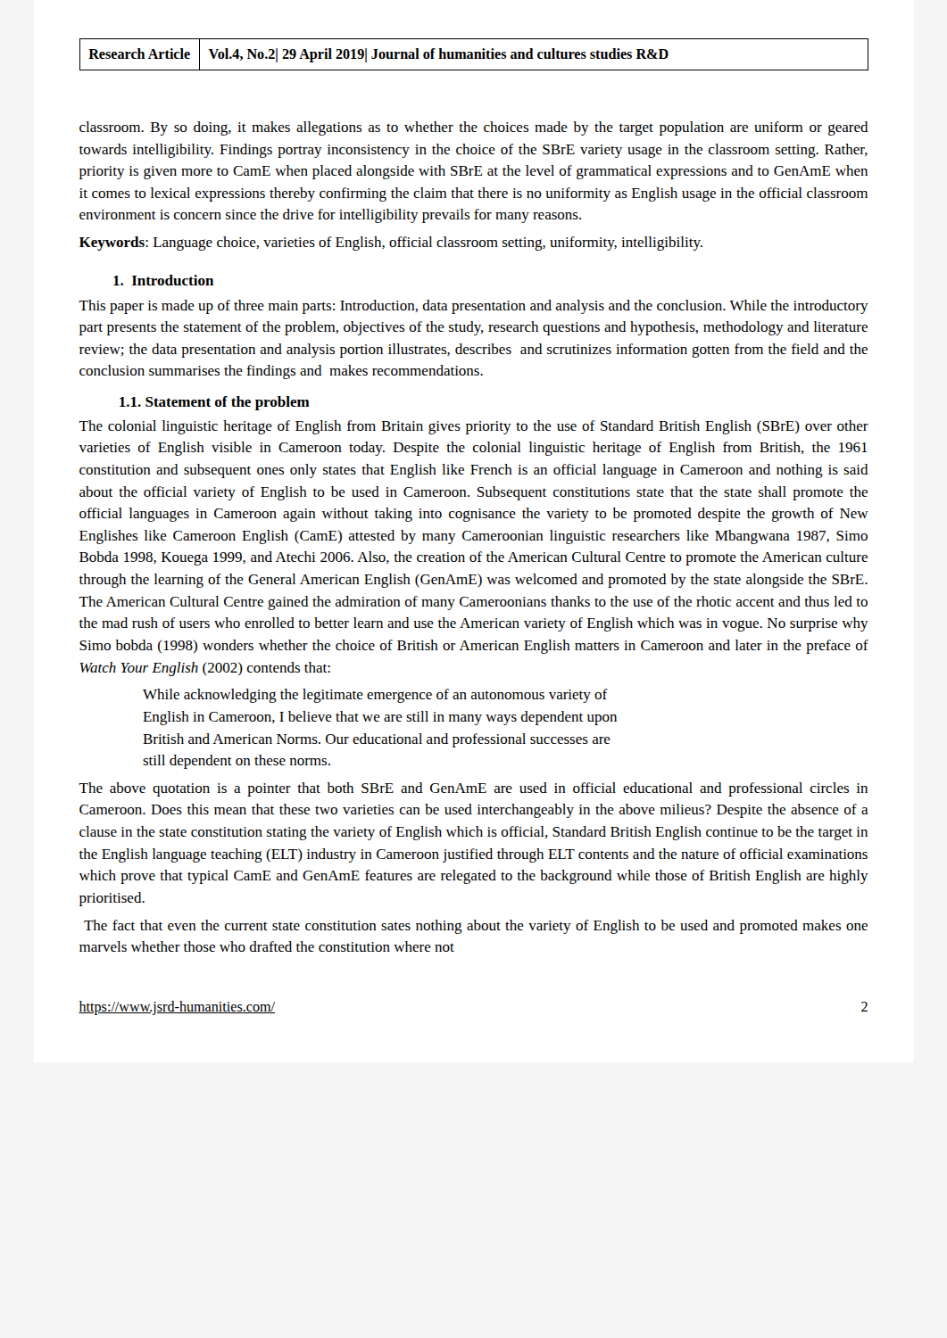Research Article
Vol.4, No.2| 29 April 2019| Journal of humanities and cultures studies R&D
classroom. By so doing, it makes allegations as to whether the choices made by the target population are uniform or geared towards intelligibility. Findings portray inconsistency in the choice of the SBrE variety usage in the classroom setting. Rather, priority is given more to CamE when placed alongside with SBrE at the level of grammatical expressions and to GenAmE when it comes to lexical expressions thereby confirming the claim that there is no uniformity as English usage in the official classroom environment is concern since the drive for intelligibility prevails for many reasons.
Keywords: Language choice, varieties of English, official classroom setting, uniformity, intelligibility.
1. Introduction
This paper is made up of three main parts: Introduction, data presentation and analysis and the conclusion. While the introductory part presents the statement of the problem, objectives of the study, research questions and hypothesis, methodology and literature review; the data presentation and analysis portion illustrates, describes and scrutinizes information gotten from the field and the conclusion summarises the findings and makes recommendations.
1.1. Statement of the problem
The colonial linguistic heritage of English from Britain gives priority to the use of Standard British English (SBrE) over other varieties of English visible in Cameroon today. Despite the colonial linguistic heritage of English from British, the 1961 constitution and subsequent ones only states that English like French is an official language in Cameroon and nothing is said about the official variety of English to be used in Cameroon. Subsequent constitutions state that the state shall promote the official languages in Cameroon again without taking into cognisance the variety to be promoted despite the growth of New Englishes like Cameroon English (CamE) attested by many Cameroonian linguistic researchers like Mbangwana 1987, Simo Bobda 1998, Kouega 1999, and Atechi 2006. Also, the creation of the American Cultural Centre to promote the American culture through the learning of the General American English (GenAmE) was welcomed and promoted by the state alongside the SBrE. The American Cultural Centre gained the admiration of many Cameroonians thanks to the use of the rhotic accent and thus led to the mad rush of users who enrolled to better learn and use the American variety of English which was in vogue. No surprise why Simo bobda (1998) wonders whether the choice of British or American English matters in Cameroon and later in the preface of Watch Your English (2002) contends that:
While acknowledging the legitimate emergence of an autonomous variety of
English in Cameroon, I believe that we are still in many ways dependent upon
British and American Norms. Our educational and professional successes are
still dependent on these norms.
The above quotation is a pointer that both SBrE and GenAmE are used in official educational and professional circles in Cameroon. Does this mean that these two varieties can be used interchangeably in the above milieus? Despite the absence of a clause in the state constitution stating the variety of English which is official, Standard British English continue to be the target in the English language teaching (ELT) industry in Cameroon justified through ELT contents and the nature of official examinations which prove that typical CamE and GenAmE features are relegated to the background while those of British English are highly prioritised.
The fact that even the current state constitution sates nothing about the variety of English to be used and promoted makes one marvels whether those who drafted the constitution where not
https://www.jsrd-humanities.com/ 2